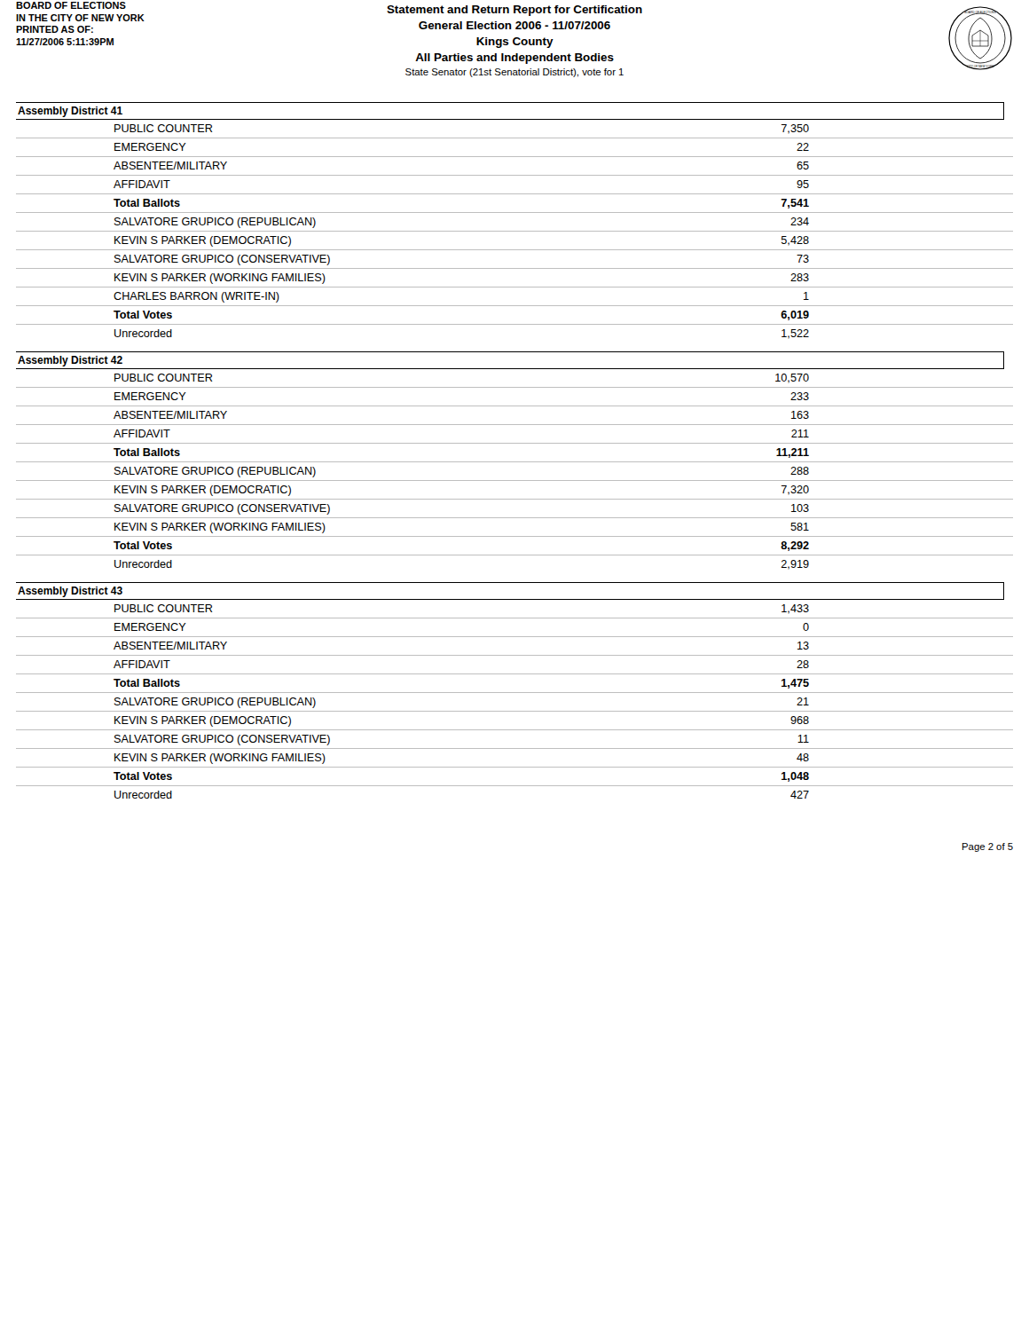BOARD OF ELECTIONS
IN THE CITY OF NEW YORK
PRINTED AS OF:
11/27/2006 5:11:39PM
Statement and Return Report for Certification
General Election 2006 - 11/07/2006
Kings County
All Parties and Independent Bodies
State Senator (21st Senatorial District), vote for 1
BOARD OF ELECTIONS CITY OF NEW YORK
Assembly District 41
| PUBLIC COUNTER | 7,350 |
| EMERGENCY | 22 |
| ABSENTEE/MILITARY | 65 |
| AFFIDAVIT | 95 |
| Total Ballots | 7,541 |
| SALVATORE GRUPICO (REPUBLICAN) | 234 |
| KEVIN S PARKER (DEMOCRATIC) | 5,428 |
| SALVATORE GRUPICO (CONSERVATIVE) | 73 |
| KEVIN S PARKER (WORKING FAMILIES) | 283 |
| CHARLES BARRON (WRITE-IN) | 1 |
| Total Votes | 6,019 |
| Unrecorded | 1,522 |
Assembly District 42
| PUBLIC COUNTER | 10,570 |
| EMERGENCY | 233 |
| ABSENTEE/MILITARY | 163 |
| AFFIDAVIT | 211 |
| Total Ballots | 11,211 |
| SALVATORE GRUPICO (REPUBLICAN) | 288 |
| KEVIN S PARKER (DEMOCRATIC) | 7,320 |
| SALVATORE GRUPICO (CONSERVATIVE) | 103 |
| KEVIN S PARKER (WORKING FAMILIES) | 581 |
| Total Votes | 8,292 |
| Unrecorded | 2,919 |
Assembly District 43
| PUBLIC COUNTER | 1,433 |
| EMERGENCY | 0 |
| ABSENTEE/MILITARY | 13 |
| AFFIDAVIT | 28 |
| Total Ballots | 1,475 |
| SALVATORE GRUPICO (REPUBLICAN) | 21 |
| KEVIN S PARKER (DEMOCRATIC) | 968 |
| SALVATORE GRUPICO (CONSERVATIVE) | 11 |
| KEVIN S PARKER (WORKING FAMILIES) | 48 |
| Total Votes | 1,048 |
| Unrecorded | 427 |
Page 2 of 5